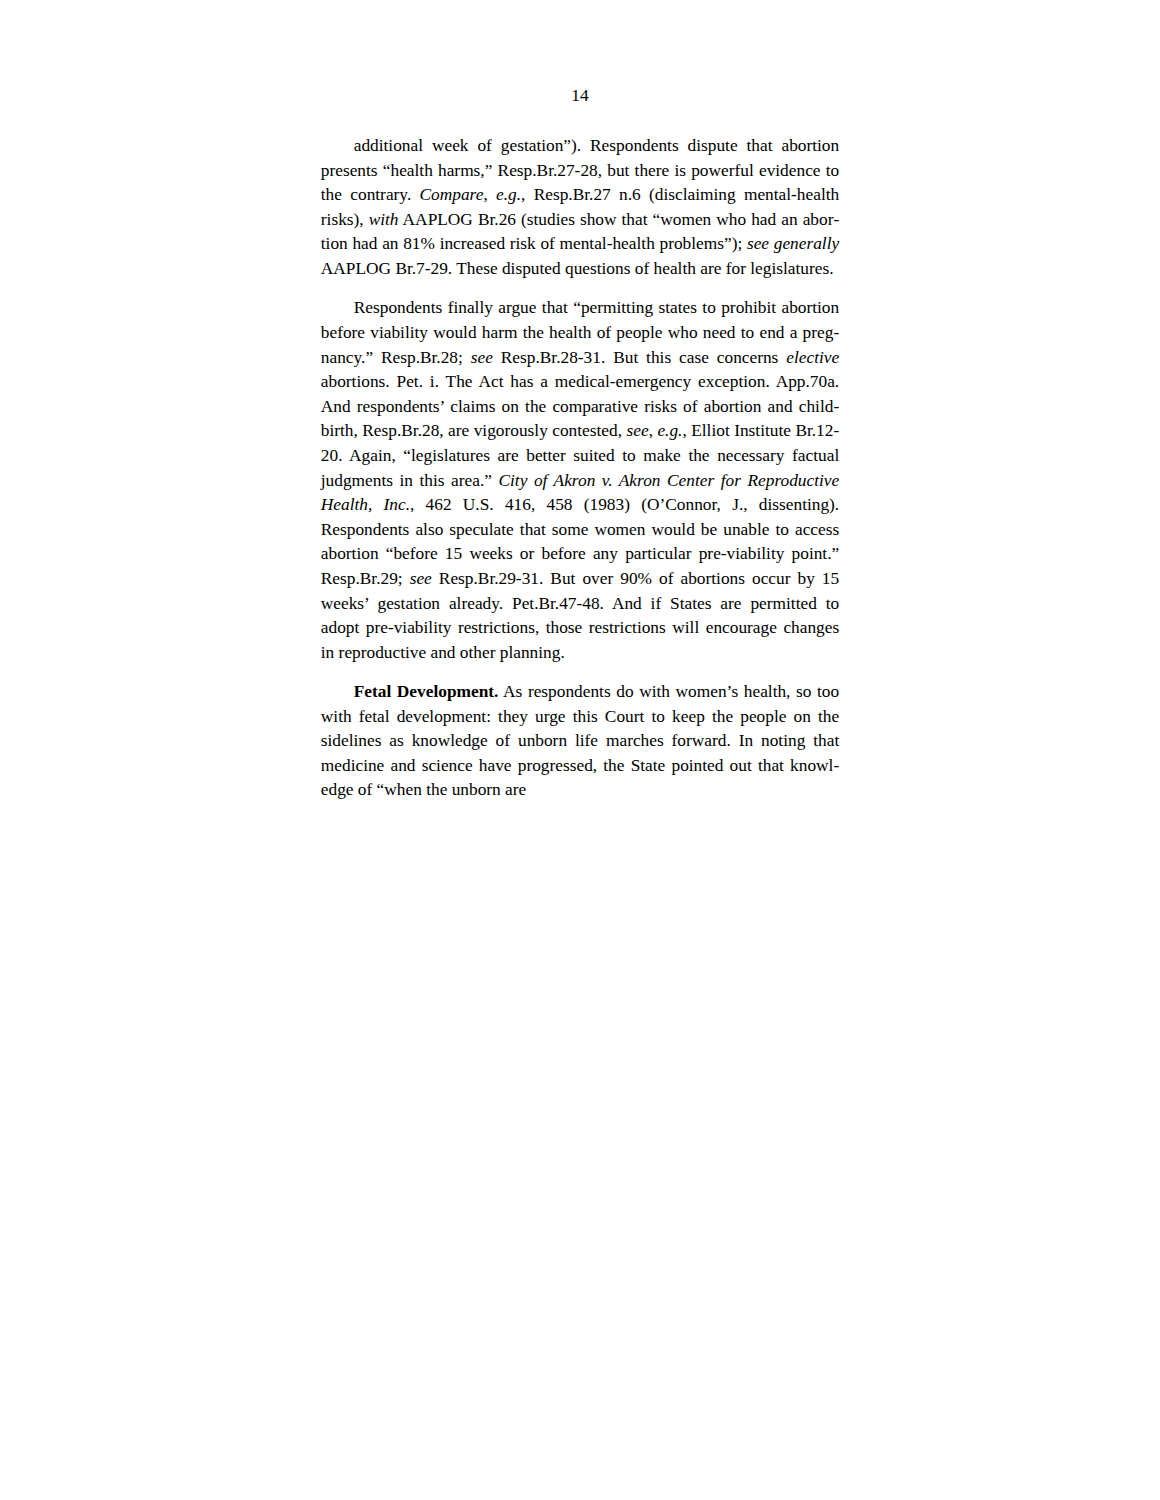14
additional week of gestation”). Respondents dispute that abortion presents “health harms,” Resp.Br.27-28, but there is powerful evidence to the contrary. Compare, e.g., Resp.Br.27 n.6 (disclaiming mental-health risks), with AAPLOG Br.26 (studies show that “women who had an abortion had an 81% increased risk of mental-health problems”); see generally AAPLOG Br.7-29. These disputed questions of health are for legislatures.
Respondents finally argue that “permitting states to prohibit abortion before viability would harm the health of people who need to end a pregnancy.” Resp.Br.28; see Resp.Br.28-31. But this case concerns elective abortions. Pet. i. The Act has a medical-emergency exception. App.70a. And respondents’ claims on the comparative risks of abortion and childbirth, Resp.Br.28, are vigorously contested, see, e.g., Elliot Institute Br.12-20. Again, “legislatures are better suited to make the necessary factual judgments in this area.” City of Akron v. Akron Center for Reproductive Health, Inc., 462 U.S. 416, 458 (1983) (O’Connor, J., dissenting). Respondents also speculate that some women would be unable to access abortion “before 15 weeks or before any particular pre-viability point.” Resp.Br.29; see Resp.Br.29-31. But over 90% of abortions occur by 15 weeks’ gestation already. Pet.Br.47-48. And if States are permitted to adopt pre-viability restrictions, those restrictions will encourage changes in reproductive and other planning.
Fetal Development. As respondents do with women’s health, so too with fetal development: they urge this Court to keep the people on the sidelines as knowledge of unborn life marches forward. In noting that medicine and science have progressed, the State pointed out that knowledge of “when the unborn are